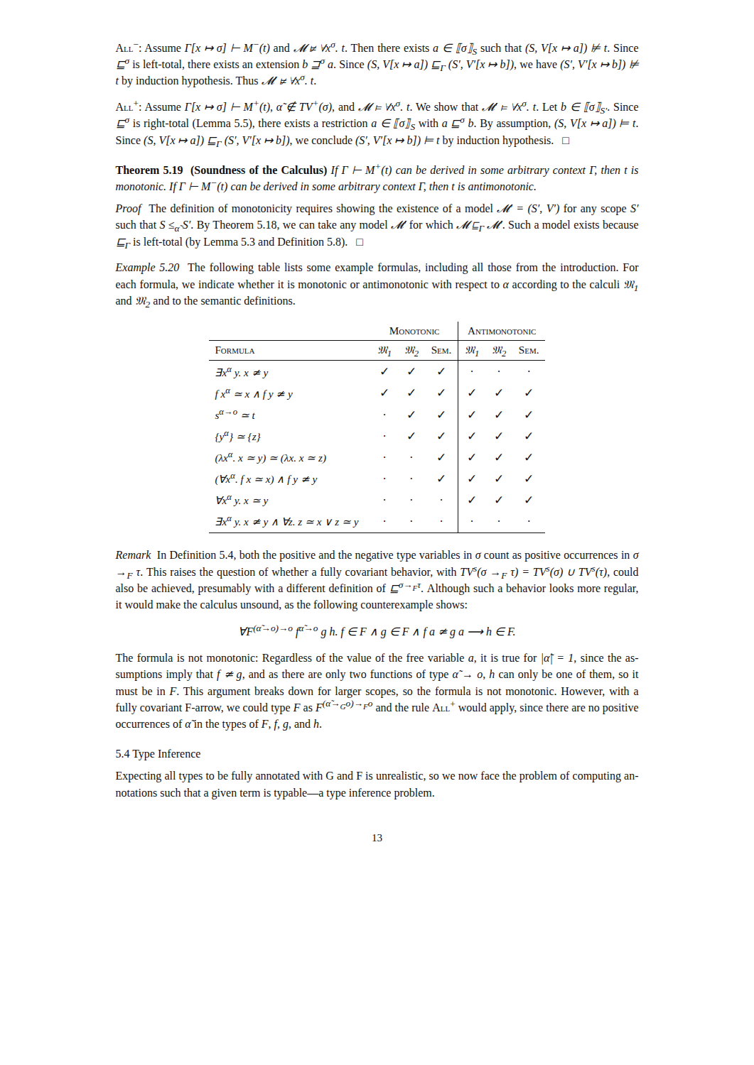All−: Assume Γ[x ↦ σ] ⊢ M−(t) and 𝓜 ⊭ ∀xσ. t. Then there exists a ∈ ⟦σ⟧S such that (S, V[x ↦ a]) ⊭ t. Since ⊑σ is left-total, there exists an extension b ⊒σ a. Since (S, V[x ↦ a]) ⊑Γ (S′, V′[x ↦ b]), we have (S′, V′[x ↦ b]) ⊭ t by induction hypothesis. Thus 𝓜′ ⊭ ∀xσ. t.
All+: Assume Γ[x ↦ σ] ⊢ M+(t), α̃ ∉ TV+(σ), and 𝓜 ⊨ ∀xσ. t. We show that 𝓜′ ⊨ ∀xσ. t. Let b ∈ ⟦σ⟧S′. Since ⊑σ is right-total (Lemma 5.5), there exists a restriction a ∈ ⟦σ⟧S with a ⊑σ b. By assumption, (S, V[x ↦ a]) ⊨ t. Since (S, V[x ↦ a]) ⊑Γ (S′, V′[x ↦ b]), we conclude (S′, V′[x ↦ b]) ⊨ t by induction hypothesis. □
Theorem 5.19 (Soundness of the Calculus) If Γ ⊢ M+(t) can be derived in some arbitrary context Γ, then t is monotonic. If Γ ⊢ M−(t) can be derived in some arbitrary context Γ, then t is antimonotonic.
Proof The definition of monotonicity requires showing the existence of a model 𝓜′ = (S′, V′) for any scope S′ such that S ≤α̃ S′. By Theorem 5.18, we can take any model 𝓜′ for which 𝓜 ⊑Γ 𝓜′. Such a model exists because ⊑Γ is left-total (by Lemma 5.3 and Definition 5.8). □
Example 5.20 The following table lists some example formulas, including all those from the introduction. For each formula, we indicate whether it is monotonic or antimonotonic with respect to α according to the calculi 𝔐1 and 𝔐2 and to the semantic definitions.
| | Monotonic | Antimonotonic |
| --- | --- | --- |
| Formula | 𝔐 1 | 𝔐 2 | Sem. | 𝔐 1 | 𝔐 2 | Sem. |
| ∃x α y. x ≄ y | ✓ | ✓ | ✓ | · | · | · |
| f x α ≃ x ∧ f y ≄ y | ✓ | ✓ | ✓ | ✓ | ✓ | ✓ |
| s α→o ≃ t | · | ✓ | ✓ | ✓ | ✓ | ✓ |
| {y α } ≃ {z} | · | ✓ | ✓ | ✓ | ✓ | ✓ |
| (λx α . x ≃ y) ≃ (λx. x ≃ z) | · | · | ✓ | ✓ | ✓ | ✓ |
| (∀x α . f x ≃ x) ∧ f y ≄ y | · | · | ✓ | ✓ | ✓ | ✓ |
| ∀x α y. x ≃ y | · | · | · | ✓ | ✓ | ✓ |
| ∃x α y. x ≄ y ∧ ∀z. z ≃ x ∨ z ≃ y | · | · | · | · | · | · |
Remark In Definition 5.4, both the positive and the negative type variables in σ count as positive occurrences in σ →F τ. This raises the question of whether a fully covariant behavior, with TVs(σ →F τ) = TVs(σ) ∪ TVs(τ), could also be achieved, presumably with a different definition of ⊑σ→Fτ. Although such a behavior looks more regular, it would make the calculus unsound, as the following counterexample shows:
∀F(α̃→o)→o fα̃→o g h. f ∈ F ∧ g ∈ F ∧ f a ≄ g a ⟶ h ∈ F.
The formula is not monotonic: Regardless of the value of the free variable a, it is true for |α̃| = 1, since the assumptions imply that f ≄ g, and as there are only two functions of type α̃ → o, h can only be one of them, so it must be in F. This argument breaks down for larger scopes, so the formula is not monotonic. However, with a fully covariant F-arrow, we could type F as F(α̃→Go)→Fo and the rule All+ would apply, since there are no positive occurrences of α̃ in the types of F, f, g, and h.
5.4 Type Inference
Expecting all types to be fully annotated with G and F is unrealistic, so we now face the problem of computing annotations such that a given term is typable—a type inference problem.
13